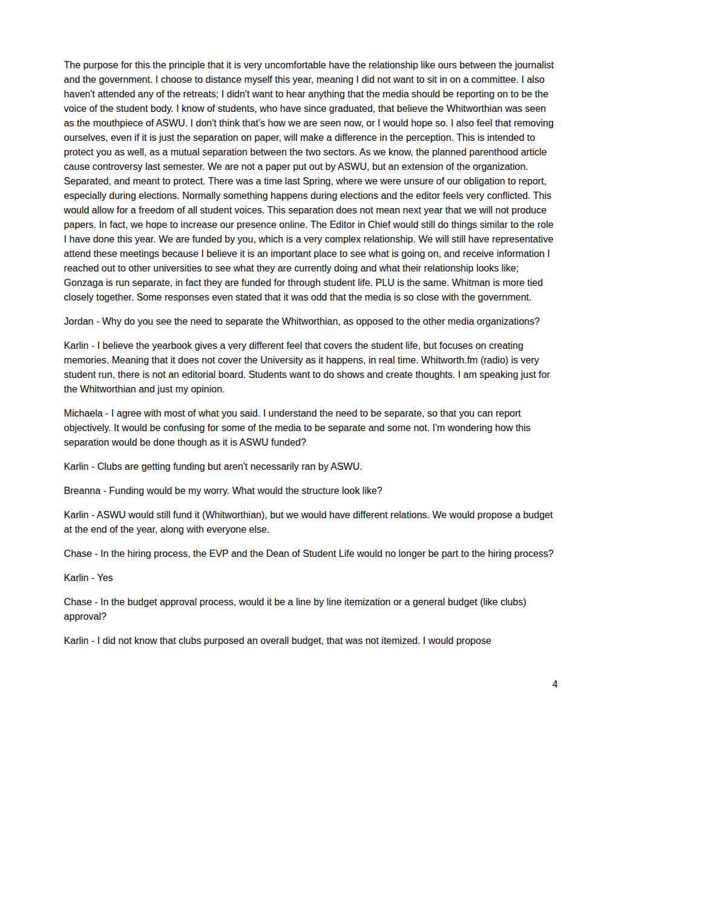The purpose for this the principle that it is very uncomfortable have the relationship like ours between the journalist and the government. I choose to distance myself this year, meaning I did not want to sit in on a committee. I also haven't attended any of the retreats; I didn't want to hear anything that the media should be reporting on to be the voice of the student body. I know of students, who have since graduated, that believe the Whitworthian was seen as the mouthpiece of ASWU. I don't think that's how we are seen now, or I would hope so. I also feel that removing ourselves, even if it is just the separation on paper, will make a difference in the perception. This is intended to protect you as well, as a mutual separation between the two sectors. As we know, the planned parenthood article cause controversy last semester. We are not a paper put out by ASWU, but an extension of the organization. Separated, and meant to protect. There was a time last Spring, where we were unsure of our obligation to report, especially during elections. Normally something happens during elections and the editor feels very conflicted. This would allow for a freedom of all student voices. This separation does not mean next year that we will not produce papers. In fact, we hope to increase our presence online. The Editor in Chief would still do things similar to the role I have done this year. We are funded by you, which is a very complex relationship. We will still have representative attend these meetings because I believe it is an important place to see what is going on, and receive information I reached out to other universities to see what they are currently doing and what their relationship looks like; Gonzaga is run separate, in fact they are funded for through student life. PLU is the same. Whitman is more tied closely together. Some responses even stated that it was odd that the media is so close with the government.
Jordan - Why do you see the need to separate the Whitworthian, as opposed to the other media organizations?
Karlin - I believe the yearbook gives a very different feel that covers the student life, but focuses on creating memories. Meaning that it does not cover the University as it happens, in real time. Whitworth.fm (radio) is very student run, there is not an editorial board. Students want to do shows and create thoughts. I am speaking just for the Whitworthian and just my opinion.
Michaela - I agree with most of what you said. I understand the need to be separate, so that you can report objectively. It would be confusing for some of the media to be separate and some not. I'm wondering how this separation would be done though as it is ASWU funded?
Karlin - Clubs are getting funding but aren't necessarily ran by ASWU.
Breanna - Funding would be my worry. What would the structure look like?
Karlin - ASWU would still fund it (Whitworthian), but we would have different relations. We would propose a budget at the end of the year, along with everyone else.
Chase - In the hiring process, the EVP and the Dean of Student Life would no longer be part to the hiring process?
Karlin - Yes
Chase - In the budget approval process, would it be a line by line itemization or a general budget (like clubs) approval?
Karlin - I did not know that clubs purposed an overall budget, that was not itemized. I would propose
4